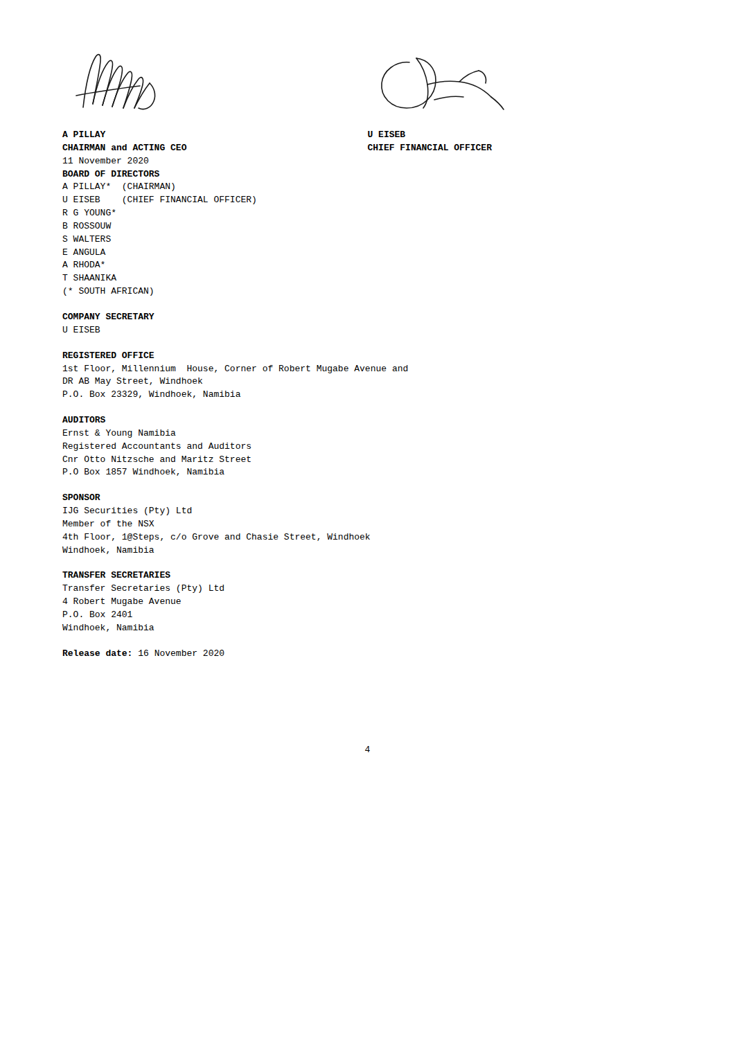A PILLAY
U EISEB
CHAIRMAN and ACTING CEO
CHIEF FINANCIAL OFFICER
11 November 2020
BOARD OF DIRECTORS
A PILLAY* (CHAIRMAN)
U EISEB (CHIEF FINANCIAL OFFICER)
R G YOUNG*
B ROSSOUW
S WALTERS
E ANGULA
A RHODA*
T SHAANIKA
(* SOUTH AFRICAN)
COMPANY SECRETARY
U EISEB
REGISTERED OFFICE
1st Floor, Millennium House, Corner of Robert Mugabe Avenue and
DR AB May Street, Windhoek
P.O. Box 23329, Windhoek, Namibia
AUDITORS
Ernst & Young Namibia
Registered Accountants and Auditors
Cnr Otto Nitzsche and Maritz Street
P.O Box 1857 Windhoek, Namibia
SPONSOR
IJG Securities (Pty) Ltd
Member of the NSX
4th Floor, 1@Steps, c/o Grove and Chasie Street, Windhoek
Windhoek, Namibia
TRANSFER SECRETARIES
Transfer Secretaries (Pty) Ltd
4 Robert Mugabe Avenue
P.O. Box 2401
Windhoek, Namibia
Release date: 16 November 2020
4